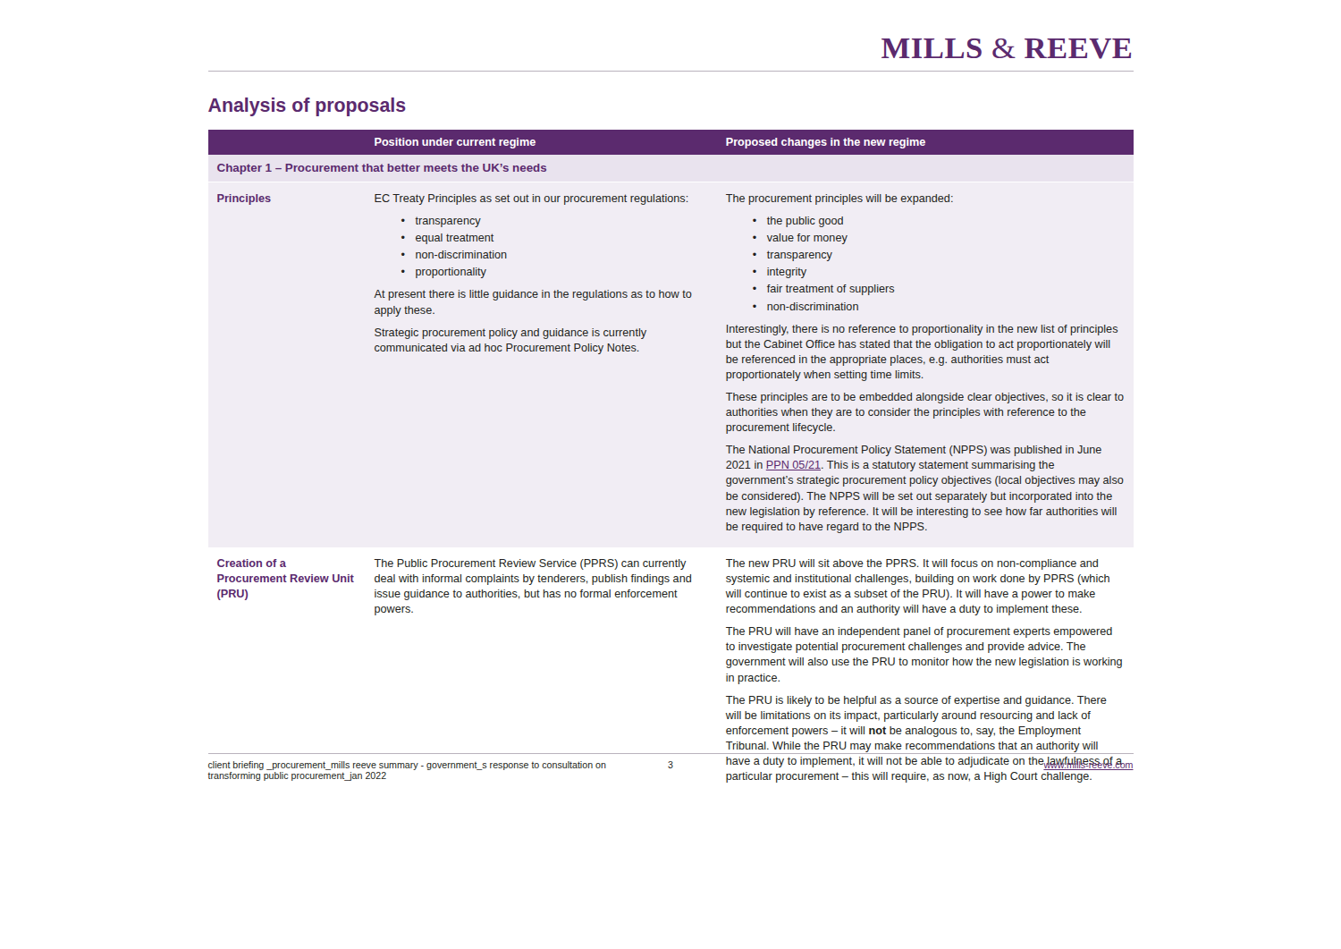MILLS & REEVE
Analysis of proposals
| | Position under current regime | Proposed changes in the new regime |
| --- | --- | --- |
| Chapter 1 – Procurement that better meets the UK’s needs |
| Principles | EC Treaty Principles as set out in our procurement regulations: transparency equal treatment non-discrimination proportionality At present there is little guidance in the regulations as to how to apply these. Strategic procurement policy and guidance is currently communicated via ad hoc Procurement Policy Notes. | The procurement principles will be expanded: the public good value for money transparency integrity fair treatment of suppliers non-discrimination Interestingly, there is no reference to proportionality in the new list of principles but the Cabinet Office has stated that the obligation to act proportionately will be referenced in the appropriate places, e.g. authorities must act proportionately when setting time limits. These principles are to be embedded alongside clear objectives, so it is clear to authorities when they are to consider the principles with reference to the procurement lifecycle. The National Procurement Policy Statement (NPPS) was published in June 2021 in PPN 05/21 . This is a statutory statement summarising the government’s strategic procurement policy objectives (local objectives may also be considered). The NPPS will be set out separately but incorporated into the new legislation by reference. It will be interesting to see how far authorities will be required to have regard to the NPPS. |
| Creation of a Procurement Review Unit (PRU) | The Public Procurement Review Service (PPRS) can currently deal with informal complaints by tenderers, publish findings and issue guidance to authorities, but has no formal enforcement powers. | The new PRU will sit above the PPRS. It will focus on non-compliance and systemic and institutional challenges, building on work done by PPRS (which will continue to exist as a subset of the PRU). It will have a power to make recommendations and an authority will have a duty to implement these. The PRU will have an independent panel of procurement experts empowered to investigate potential procurement challenges and provide advice. The government will also use the PRU to monitor how the new legislation is working in practice. The PRU is likely to be helpful as a source of expertise and guidance. There will be limitations on its impact, particularly around resourcing and lack of enforcement powers – it will not be analogous to, say, the Employment Tribunal. While the PRU may make recommendations that an authority will have a duty to implement, it will not be able to adjudicate on the lawfulness of a particular procurement – this will require, as now, a High Court challenge. |
client briefing _procurement_mills reeve summary - government_s response to consultation on transforming public procurement_jan 2022
3
www.mills-reeve.com